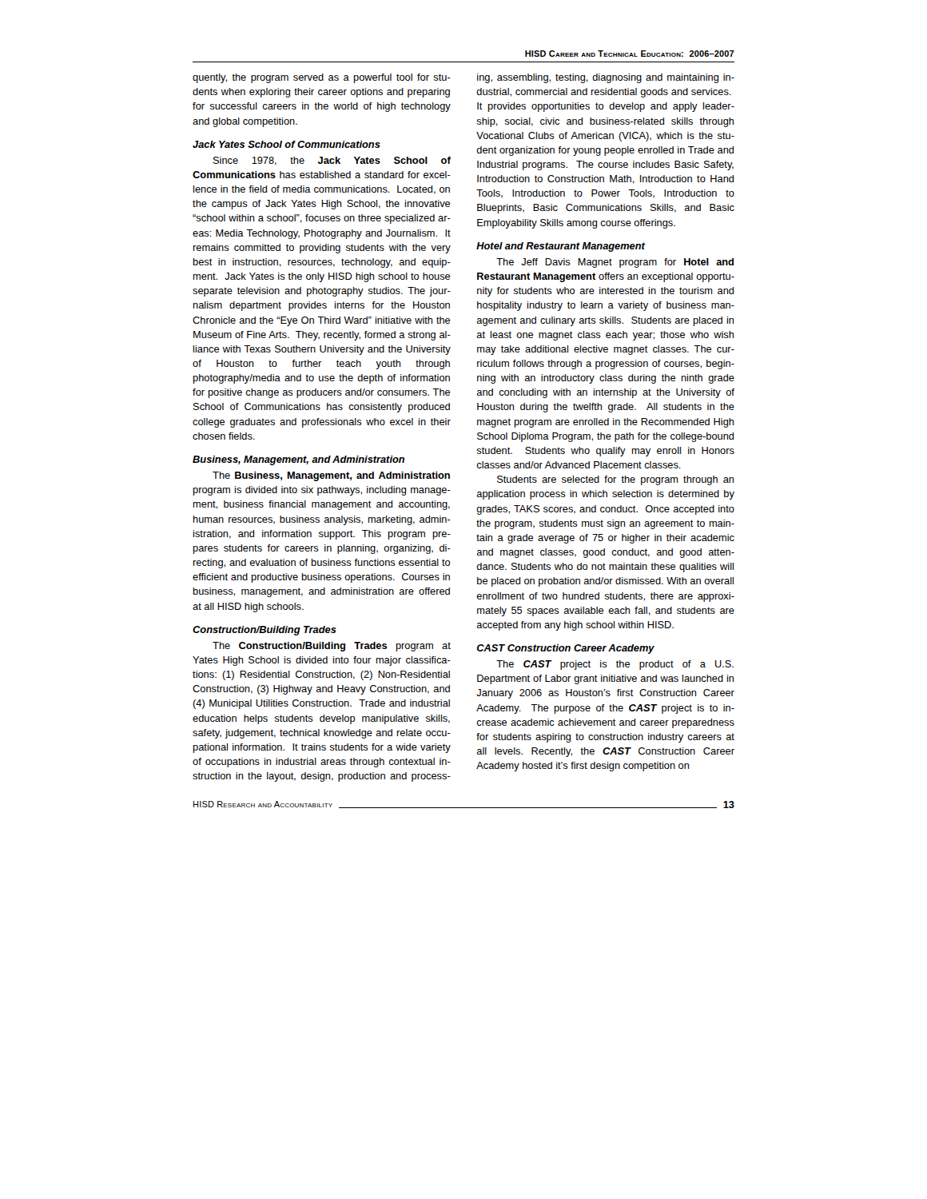HISD Career and Technical Education: 2006–2007
quently, the program served as a powerful tool for students when exploring their career options and preparing for successful careers in the world of high technology and global competition.
Jack Yates School of Communications
Since 1978, the Jack Yates School of Communications has established a standard for excellence in the field of media communications. Located, on the campus of Jack Yates High School, the innovative “school within a school”, focuses on three specialized areas: Media Technology, Photography and Journalism. It remains committed to providing students with the very best in instruction, resources, technology, and equipment. Jack Yates is the only HISD high school to house separate television and photography studios. The journalism department provides interns for the Houston Chronicle and the “Eye On Third Ward” initiative with the Museum of Fine Arts. They, recently, formed a strong alliance with Texas Southern University and the University of Houston to further teach youth through photography/media and to use the depth of information for positive change as producers and/or consumers. The School of Communications has consistently produced college graduates and professionals who excel in their chosen fields.
Business, Management, and Administration
The Business, Management, and Administration program is divided into six pathways, including management, business financial management and accounting, human resources, business analysis, marketing, administration, and information support. This program prepares students for careers in planning, organizing, directing, and evaluation of business functions essential to efficient and productive business operations. Courses in business, management, and administration are offered at all HISD high schools.
Construction/Building Trades
The Construction/Building Trades program at Yates High School is divided into four major classifications: (1) Residential Construction, (2) Non-Residential Construction, (3) Highway and Heavy Construction, and (4) Municipal Utilities Construction. Trade and industrial education helps students develop manipulative skills, safety, judgement, technical knowledge and relate occupational information. It trains students for a wide variety of occupations in industrial areas through contextual instruction in the layout, design, production and processing, assembling, testing, diagnosing and maintaining industrial, commercial and residential goods and services. It provides opportunities to develop and apply leadership, social, civic and business-related skills through Vocational Clubs of American (VICA), which is the student organization for young people enrolled in Trade and Industrial programs. The course includes Basic Safety, Introduction to Construction Math, Introduction to Hand Tools, Introduction to Power Tools, Introduction to Blueprints, Basic Communications Skills, and Basic Employability Skills among course offerings.
Hotel and Restaurant Management
The Jeff Davis Magnet program for Hotel and Restaurant Management offers an exceptional opportunity for students who are interested in the tourism and hospitality industry to learn a variety of business management and culinary arts skills. Students are placed in at least one magnet class each year; those who wish may take additional elective magnet classes. The curriculum follows through a progression of courses, beginning with an introductory class during the ninth grade and concluding with an internship at the University of Houston during the twelfth grade. All students in the magnet program are enrolled in the Recommended High School Diploma Program, the path for the college-bound student. Students who qualify may enroll in Honors classes and/or Advanced Placement classes.
Students are selected for the program through an application process in which selection is determined by grades, TAKS scores, and conduct. Once accepted into the program, students must sign an agreement to maintain a grade average of 75 or higher in their academic and magnet classes, good conduct, and good attendance. Students who do not maintain these qualities will be placed on probation and/or dismissed. With an overall enrollment of two hundred students, there are approximately 55 spaces available each fall, and students are accepted from any high school within HISD.
CAST Construction Career Academy
The CAST project is the product of a U.S. Department of Labor grant initiative and was launched in January 2006 as Houston’s first Construction Career Academy. The purpose of the CAST project is to increase academic achievement and career preparedness for students aspiring to construction industry careers at all levels. Recently, the CAST Construction Career Academy hosted it’s first design competition on
HISD Research and Accountability
13